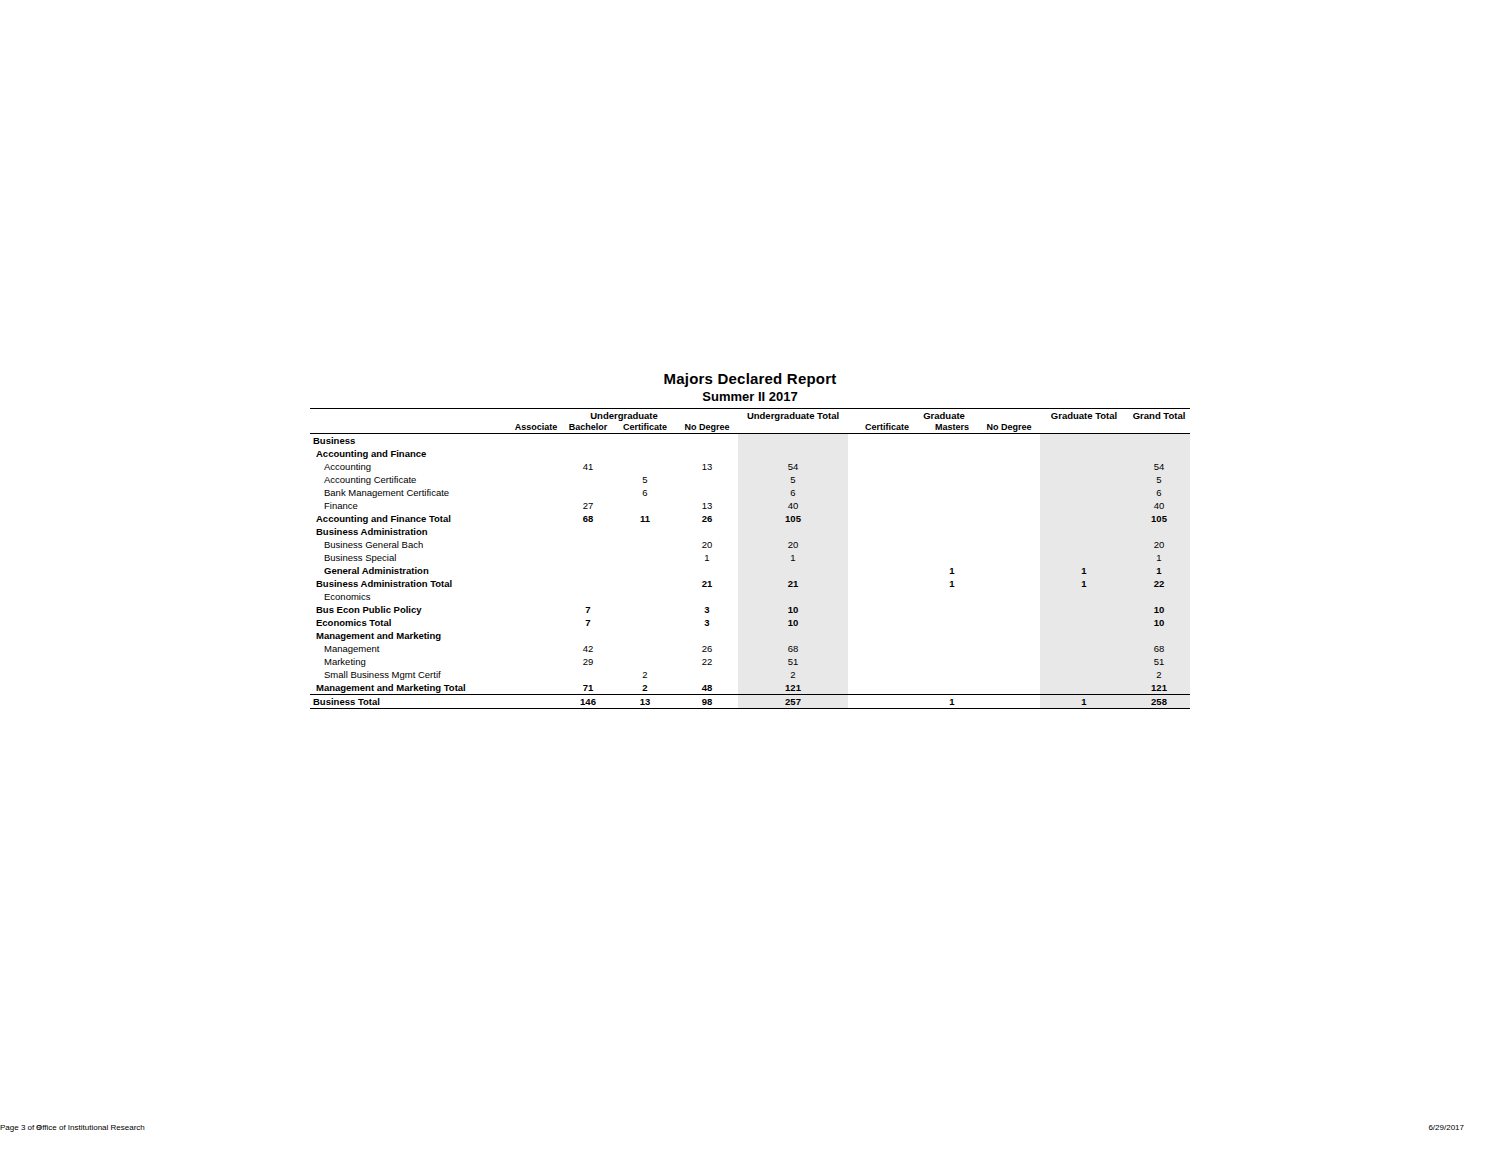Majors Declared Report
Summer II 2017
| | Undergraduate | Undergraduate Total | Graduate | Graduate Total | Grand Total |
| --- | --- | --- | --- | --- | --- |
| | Associate | Bachelor | Certificate | No Degree | | Certificate | Masters | No Degree | | |
| Business | | | | | | | | | | |
| Accounting and Finance | | | | | | | | | | |
| Accounting | | 41 | | 13 | 54 | | | | | 54 |
| Accounting Certificate | | | 5 | | 5 | | | | | 5 |
| Bank Management Certificate | | | 6 | | 6 | | | | | 6 |
| Finance | | 27 | | 13 | 40 | | | | | 40 |
| Accounting and Finance Total | | 68 | 11 | 26 | 105 | | | | | 105 |
| Business Administration | | | | | | | | | | |
| Business General Bach | | | | 20 | 20 | | | | | 20 |
| Business Special | | | | 1 | 1 | | | | | 1 |
| General Administration | | | | | | | 1 | | 1 | 1 |
| Business Administration Total | | | | 21 | 21 | | 1 | | 1 | 22 |
| Economics | | | | | | | | | | |
| Bus Econ Public Policy | | 7 | | 3 | 10 | | | | | 10 |
| Economics Total | | 7 | | 3 | 10 | | | | | 10 |
| Management and Marketing | | | | | | | | | | |
| Management | | 42 | | 26 | 68 | | | | | 68 |
| Marketing | | 29 | | 22 | 51 | | | | | 51 |
| Small Business Mgmt Certif | | | 2 | | 2 | | | | | 2 |
| Management and Marketing Total | | 71 | 2 | 48 | 121 | | | | | 121 |
| Business Total | | 146 | 13 | 98 | 257 | | 1 | | 1 | 258 |
Office of Institutional Research Page 3 of 9 6/29/2017